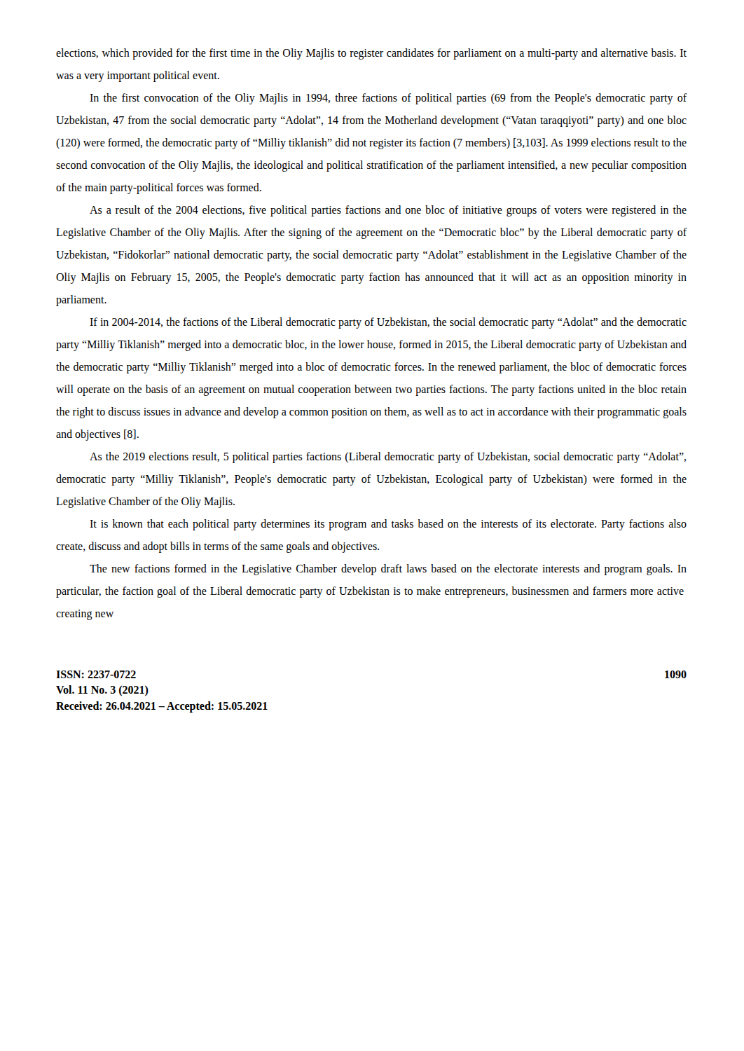elections, which provided for the first time in the Oliy Majlis to register candidates for parliament on a multi-party and alternative basis. It was a very important political event.
In the first convocation of the Oliy Majlis in 1994, three factions of political parties (69 from the People's democratic party of Uzbekistan, 47 from the social democratic party “Adolat”, 14 from the Motherland development (“Vatan taraqqiyoti” party) and one bloc (120) were formed, the democratic party of “Milliy tiklanish” did not register its faction (7 members) [3,103]. As 1999 elections result to the second convocation of the Oliy Majlis, the ideological and political stratification of the parliament intensified, a new peculiar composition of the main party-political forces was formed.
As a result of the 2004 elections, five political parties factions and one bloc of initiative groups of voters were registered in the Legislative Chamber of the Oliy Majlis. After the signing of the agreement on the “Democratic bloc” by the Liberal democratic party of Uzbekistan, “Fidokorlar” national democratic party, the social democratic party “Adolat” establishment in the Legislative Chamber of the Oliy Majlis on February 15, 2005, the People's democratic party faction has announced that it will act as an opposition minority in parliament.
If in 2004-2014, the factions of the Liberal democratic party of Uzbekistan, the social democratic party “Adolat” and the democratic party “Milliy Tiklanish” merged into a democratic bloc, in the lower house, formed in 2015, the Liberal democratic party of Uzbekistan and the democratic party “Milliy Tiklanish” merged into a bloc of democratic forces. In the renewed parliament, the bloc of democratic forces will operate on the basis of an agreement on mutual cooperation between two parties factions. The party factions united in the bloc retain the right to discuss issues in advance and develop a common position on them, as well as to act in accordance with their programmatic goals and objectives [8].
As the 2019 elections result, 5 political parties factions (Liberal democratic party of Uzbekistan, social democratic party “Adolat”, democratic party “Milliy Tiklanish”, People's democratic party of Uzbekistan, Ecological party of Uzbekistan) were formed in the Legislative Chamber of the Oliy Majlis.
It is known that each political party determines its program and tasks based on the interests of its electorate. Party factions also create, discuss and adopt bills in terms of the same goals and objectives.
The new factions formed in the Legislative Chamber develop draft laws based on the electorate interests and program goals. In particular, the faction goal of the Liberal democratic party of Uzbekistan is to make entrepreneurs, businessmen and farmers more active creating new
ISSN: 2237-0722
Vol. 11 No. 3 (2021)
Received: 26.04.2021 – Accepted: 15.05.2021
1090